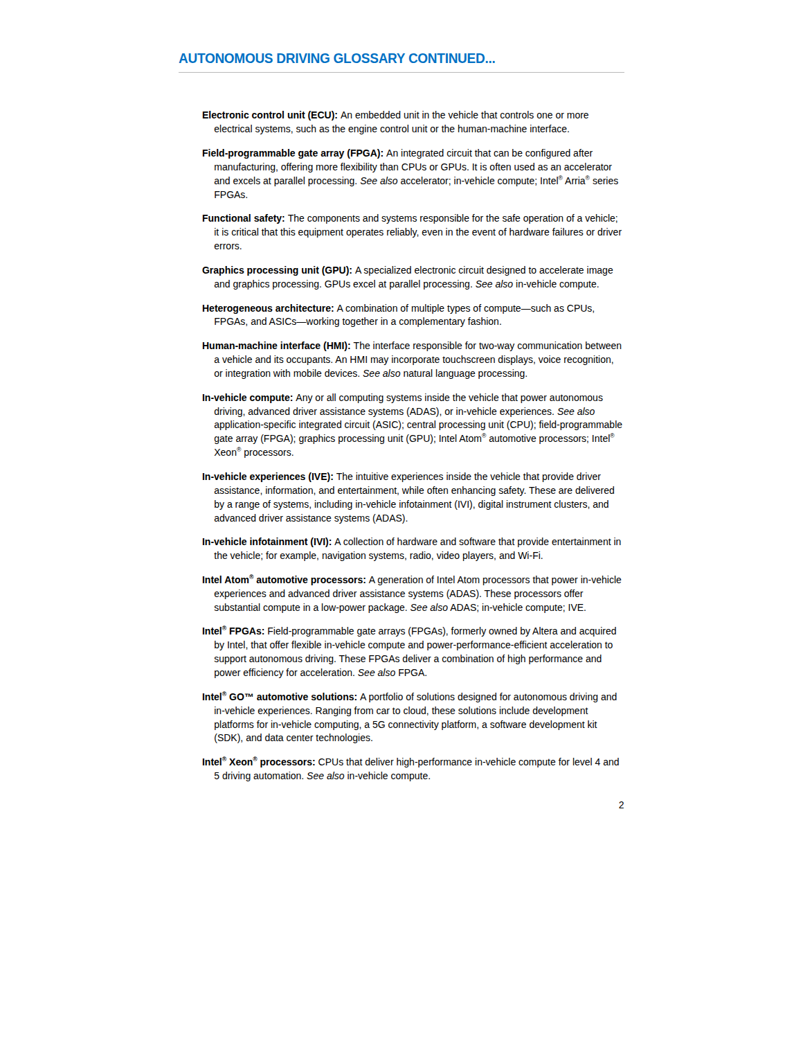AUTONOMOUS DRIVING GLOSSARY CONTINUED...
Electronic control unit (ECU):
An embedded unit in the vehicle that controls one or more electrical systems, such as the engine control unit or the human-machine interface.
Field-programmable gate array (FPGA):
An integrated circuit that can be configured after manufacturing, offering more flexibility than CPUs or GPUs. It is often used as an accelerator and excels at parallel processing. See also accelerator; in-vehicle compute; Intel® Arria® series FPGAs.
Functional safety:
The components and systems responsible for the safe operation of a vehicle; it is critical that this equipment operates reliably, even in the event of hardware failures or driver errors.
Graphics processing unit (GPU):
A specialized electronic circuit designed to accelerate image and graphics processing. GPUs excel at parallel processing. See also in-vehicle compute.
Heterogeneous architecture:
A combination of multiple types of compute—such as CPUs, FPGAs, and ASICs—working together in a complementary fashion.
Human-machine interface (HMI):
The interface responsible for two-way communication between a vehicle and its occupants. An HMI may incorporate touchscreen displays, voice recognition, or integration with mobile devices. See also natural language processing.
In-vehicle compute:
Any or all computing systems inside the vehicle that power autonomous driving, advanced driver assistance systems (ADAS), or in-vehicle experiences. See also application-specific integrated circuit (ASIC); central processing unit (CPU); field-programmable gate array (FPGA); graphics processing unit (GPU); Intel Atom® automotive processors; Intel® Xeon® processors.
In-vehicle experiences (IVE):
The intuitive experiences inside the vehicle that provide driver assistance, information, and entertainment, while often enhancing safety. These are delivered by a range of systems, including in-vehicle infotainment (IVI), digital instrument clusters, and advanced driver assistance systems (ADAS).
In-vehicle infotainment (IVI):
A collection of hardware and software that provide entertainment in the vehicle; for example, navigation systems, radio, video players, and Wi-Fi.
Intel Atom® automotive processors:
A generation of Intel Atom processors that power in-vehicle experiences and advanced driver assistance systems (ADAS). These processors offer substantial compute in a low-power package. See also ADAS; in-vehicle compute; IVE.
Intel® FPGAs:
Field-programmable gate arrays (FPGAs), formerly owned by Altera and acquired by Intel, that offer flexible in-vehicle compute and power-performance-efficient acceleration to support autonomous driving. These FPGAs deliver a combination of high performance and power efficiency for acceleration. See also FPGA.
Intel® GO™ automotive solutions:
A portfolio of solutions designed for autonomous driving and in-vehicle experiences. Ranging from car to cloud, these solutions include development platforms for in-vehicle computing, a 5G connectivity platform, a software development kit (SDK), and data center technologies.
Intel® Xeon® processors:
CPUs that deliver high-performance in-vehicle compute for level 4 and 5 driving automation. See also in-vehicle compute.
2